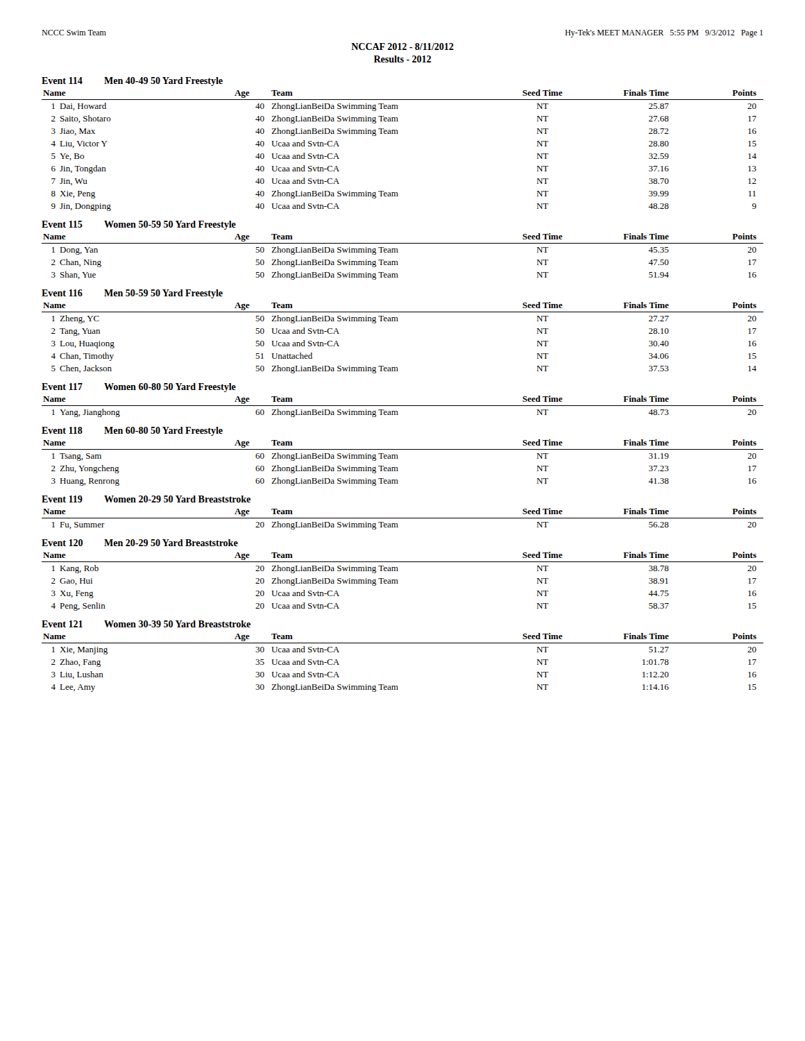NCCC Swim Team
Hy-Tek's MEET MANAGER 5:55 PM 9/3/2012 Page 1
NCCAF 2012 - 8/11/2012
Results - 2012
Event 114 Men 40-49 50 Yard Freestyle
| Name | Age | Team | Seed Time | Finals Time | Points |
| --- | --- | --- | --- | --- | --- |
| 1 Dai, Howard | 40 | ZhongLianBeiDa Swimming Team | NT | 25.87 | 20 |
| 2 Saito, Shotaro | 40 | ZhongLianBeiDa Swimming Team | NT | 27.68 | 17 |
| 3 Jiao, Max | 40 | ZhongLianBeiDa Swimming Team | NT | 28.72 | 16 |
| 4 Liu, Victor Y | 40 | Ucaa and Svtn-CA | NT | 28.80 | 15 |
| 5 Ye, Bo | 40 | Ucaa and Svtn-CA | NT | 32.59 | 14 |
| 6 Jin, Tongdan | 40 | Ucaa and Svtn-CA | NT | 37.16 | 13 |
| 7 Jin, Wu | 40 | Ucaa and Svtn-CA | NT | 38.70 | 12 |
| 8 Xie, Peng | 40 | ZhongLianBeiDa Swimming Team | NT | 39.99 | 11 |
| 9 Jin, Dongping | 40 | Ucaa and Svtn-CA | NT | 48.28 | 9 |
Event 115 Women 50-59 50 Yard Freestyle
| Name | Age | Team | Seed Time | Finals Time | Points |
| --- | --- | --- | --- | --- | --- |
| 1 Dong, Yan | 50 | ZhongLianBeiDa Swimming Team | NT | 45.35 | 20 |
| 2 Chan, Ning | 50 | ZhongLianBeiDa Swimming Team | NT | 47.50 | 17 |
| 3 Shan, Yue | 50 | ZhongLianBeiDa Swimming Team | NT | 51.94 | 16 |
Event 116 Men 50-59 50 Yard Freestyle
| Name | Age | Team | Seed Time | Finals Time | Points |
| --- | --- | --- | --- | --- | --- |
| 1 Zheng, YC | 50 | ZhongLianBeiDa Swimming Team | NT | 27.27 | 20 |
| 2 Tang, Yuan | 50 | Ucaa and Svtn-CA | NT | 28.10 | 17 |
| 3 Lou, Huaqiong | 50 | Ucaa and Svtn-CA | NT | 30.40 | 16 |
| 4 Chan, Timothy | 51 | Unattached | NT | 34.06 | 15 |
| 5 Chen, Jackson | 50 | ZhongLianBeiDa Swimming Team | NT | 37.53 | 14 |
Event 117 Women 60-80 50 Yard Freestyle
| Name | Age | Team | Seed Time | Finals Time | Points |
| --- | --- | --- | --- | --- | --- |
| 1 Yang, Jianghong | 60 | ZhongLianBeiDa Swimming Team | NT | 48.73 | 20 |
Event 118 Men 60-80 50 Yard Freestyle
| Name | Age | Team | Seed Time | Finals Time | Points |
| --- | --- | --- | --- | --- | --- |
| 1 Tsang, Sam | 60 | ZhongLianBeiDa Swimming Team | NT | 31.19 | 20 |
| 2 Zhu, Yongcheng | 60 | ZhongLianBeiDa Swimming Team | NT | 37.23 | 17 |
| 3 Huang, Renrong | 60 | ZhongLianBeiDa Swimming Team | NT | 41.38 | 16 |
Event 119 Women 20-29 50 Yard Breaststroke
| Name | Age | Team | Seed Time | Finals Time | Points |
| --- | --- | --- | --- | --- | --- |
| 1 Fu, Summer | 20 | ZhongLianBeiDa Swimming Team | NT | 56.28 | 20 |
Event 120 Men 20-29 50 Yard Breaststroke
| Name | Age | Team | Seed Time | Finals Time | Points |
| --- | --- | --- | --- | --- | --- |
| 1 Kang, Rob | 20 | ZhongLianBeiDa Swimming Team | NT | 38.78 | 20 |
| 2 Gao, Hui | 20 | ZhongLianBeiDa Swimming Team | NT | 38.91 | 17 |
| 3 Xu, Feng | 20 | Ucaa and Svtn-CA | NT | 44.75 | 16 |
| 4 Peng, Senlin | 20 | Ucaa and Svtn-CA | NT | 58.37 | 15 |
Event 121 Women 30-39 50 Yard Breaststroke
| Name | Age | Team | Seed Time | Finals Time | Points |
| --- | --- | --- | --- | --- | --- |
| 1 Xie, Manjing | 30 | Ucaa and Svtn-CA | NT | 51.27 | 20 |
| 2 Zhao, Fang | 35 | Ucaa and Svtn-CA | NT | 1:01.78 | 17 |
| 3 Liu, Lushan | 30 | Ucaa and Svtn-CA | NT | 1:12.20 | 16 |
| 4 Lee, Amy | 30 | ZhongLianBeiDa Swimming Team | NT | 1:14.16 | 15 |